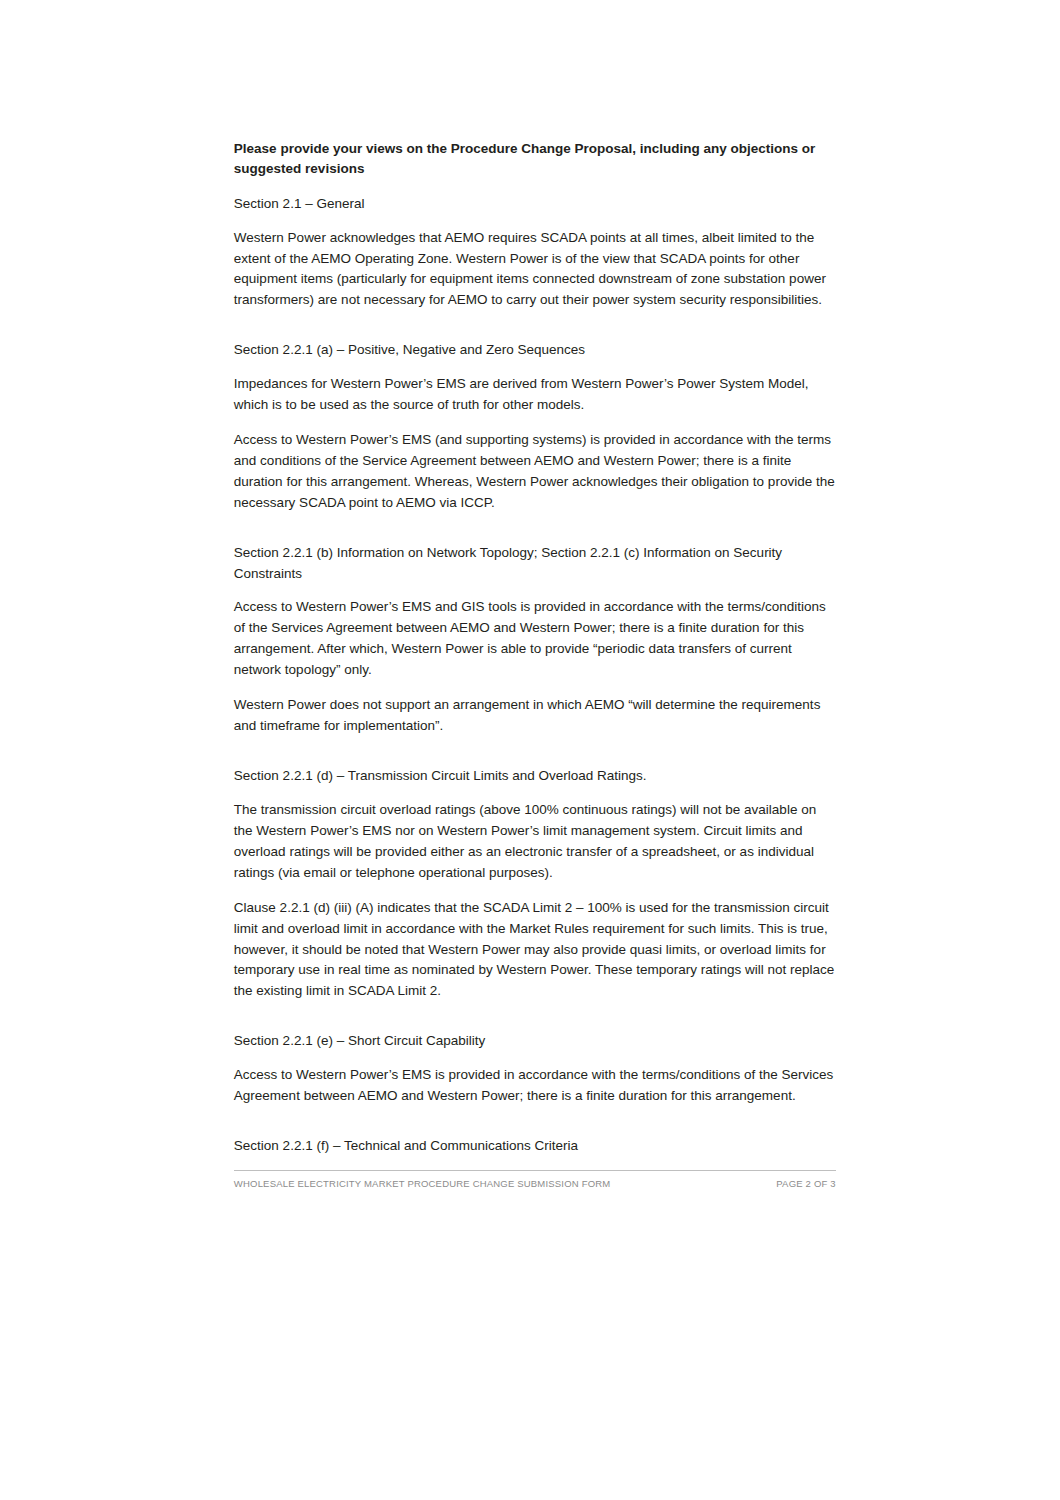Please provide your views on the Procedure Change Proposal, including any objections or suggested revisions
Section 2.1 – General
Western Power acknowledges that AEMO requires SCADA points at all times, albeit limited to the extent of the AEMO Operating Zone. Western Power is of the view that SCADA points for other equipment items (particularly for equipment items connected downstream of zone substation power transformers) are not necessary for AEMO to carry out their power system security responsibilities.
Section 2.2.1 (a) – Positive, Negative and Zero Sequences
Impedances for Western Power’s EMS are derived from Western Power’s Power System Model, which is to be used as the source of truth for other models.
Access to Western Power’s EMS (and supporting systems) is provided in accordance with the terms and conditions of the Service Agreement between AEMO and Western Power; there is a finite duration for this arrangement. Whereas, Western Power acknowledges their obligation to provide the necessary SCADA point to AEMO via ICCP.
Section 2.2.1 (b) Information on Network Topology; Section 2.2.1 (c) Information on Security Constraints
Access to Western Power’s EMS and GIS tools is provided in accordance with the terms/conditions of the Services Agreement between AEMO and Western Power; there is a finite duration for this arrangement. After which, Western Power is able to provide “periodic data transfers of current network topology” only.
Western Power does not support an arrangement in which AEMO “will determine the requirements and timeframe for implementation”.
Section 2.2.1 (d) – Transmission Circuit Limits and Overload Ratings.
The transmission circuit overload ratings (above 100% continuous ratings) will not be available on the Western Power’s EMS nor on Western Power’s limit management system. Circuit limits and overload ratings will be provided either as an electronic transfer of a spreadsheet, or as individual ratings (via email or telephone operational purposes).
Clause 2.2.1 (d) (iii) (A) indicates that the SCADA Limit 2 – 100% is used for the transmission circuit limit and overload limit in accordance with the Market Rules requirement for such limits. This is true, however, it should be noted that Western Power may also provide quasi limits, or overload limits for temporary use in real time as nominated by Western Power. These temporary ratings will not replace the existing limit in SCADA Limit 2.
Section 2.2.1 (e) – Short Circuit Capability
Access to Western Power’s EMS is provided in accordance with the terms/conditions of the Services Agreement between AEMO and Western Power; there is a finite duration for this arrangement.
Section 2.2.1 (f) – Technical and Communications Criteria
Wholesale Electricity Market Procedure Change Submission Form Page 2 of 3